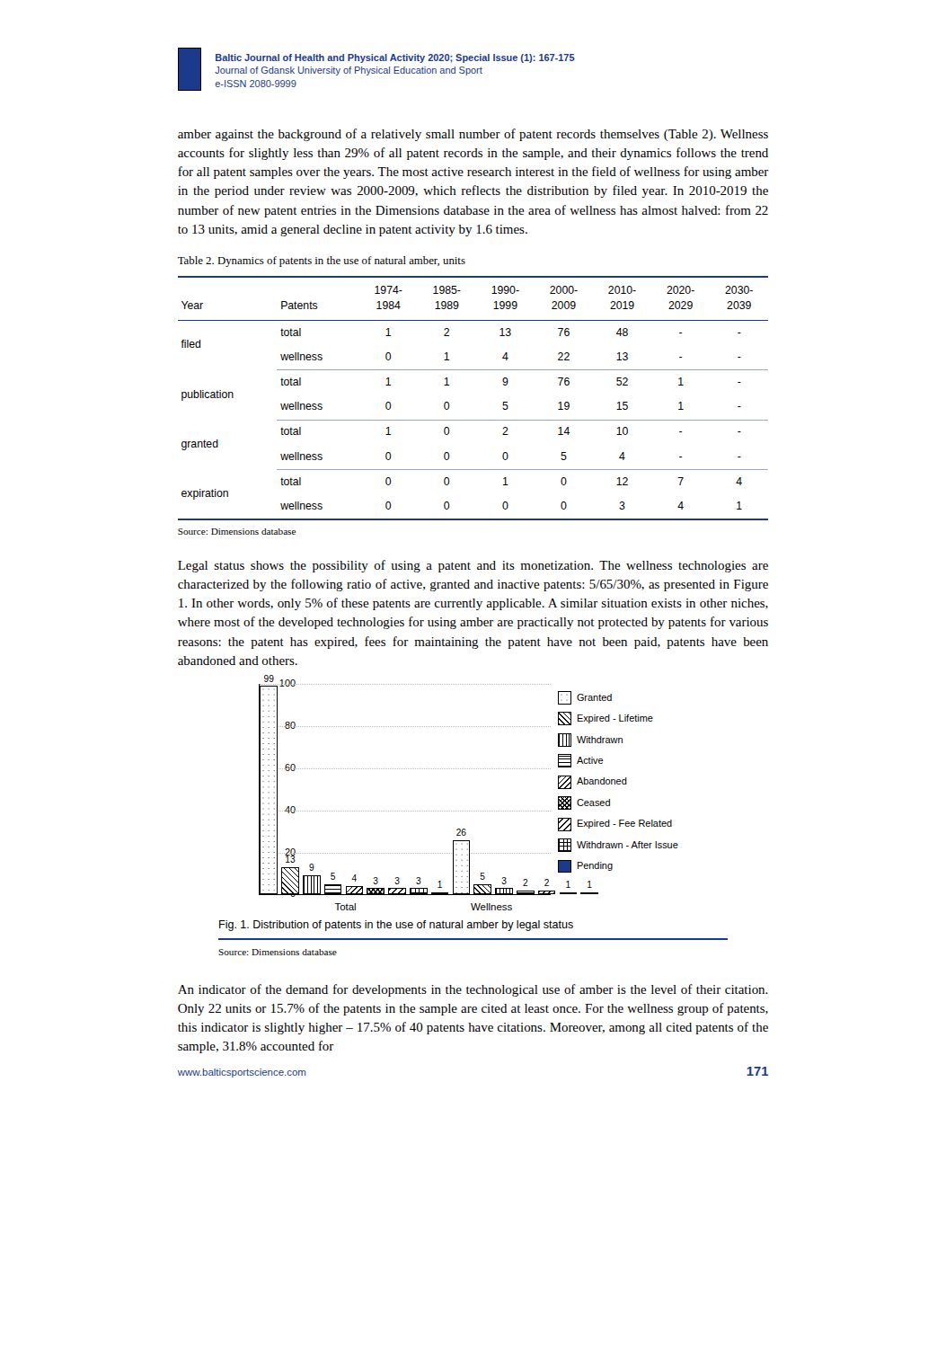Baltic Journal of Health and Physical Activity 2020; Special Issue (1): 167-175
Journal of Gdansk University of Physical Education and Sport
e-ISSN 2080-9999
amber against the background of a relatively small number of patent records themselves (Table 2). Wellness accounts for slightly less than 29% of all patent records in the sample, and their dynamics follows the trend for all patent samples over the years. The most active research interest in the field of wellness for using amber in the period under review was 2000-2009, which reflects the distribution by filed year. In 2010-2019 the number of new patent entries in the Dimensions database in the area of wellness has almost halved: from 22 to 13 units, amid a general decline in patent activity by 1.6 times.
Table 2. Dynamics of patents in the use of natural amber, units
| Year | Patents | 1974- 1984 | 1985- 1989 | 1990- 1999 | 2000- 2009 | 2010- 2019 | 2020- 2029 | 2030- 2039 |
| --- | --- | --- | --- | --- | --- | --- | --- | --- |
| filed | total | 1 | 2 | 13 | 76 | 48 | - | - |
| wellness | 0 | 1 | 4 | 22 | 13 | - | - |
| publication | total | 1 | 1 | 9 | 76 | 52 | 1 | - |
| wellness | 0 | 0 | 5 | 19 | 15 | 1 | - |
| granted | total | 1 | 0 | 2 | 14 | 10 | - | - |
| wellness | 0 | 0 | 0 | 5 | 4 | - | - |
| expiration | total | 0 | 0 | 1 | 0 | 12 | 7 | 4 |
| wellness | 0 | 0 | 0 | 0 | 3 | 4 | 1 |
Source: Dimensions database
Legal status shows the possibility of using a patent and its monetization. The wellness technologies are characterized by the following ratio of active, granted and inactive patents: 5/65/30%, as presented in Figure 1. In other words, only 5% of these patents are currently applicable. A similar situation exists in other niches, where most of the developed technologies for using amber are practically not protected by patents for various reasons: the patent has expired, fees for maintaining the patent have not been paid, patents have been abandoned and others.
Granted
Expired - Lifetime
Withdrawn
Active
Abandoned
Ceased
Expired - Fee Related
Withdrawn - After Issue
Pending
100 80 60 40 20 0
99
13
9
5
4
3
3
3
1
26
5
3
2
2
1
1
Total
Wellness
Fig. 1. Distribution of patents in the use of natural amber by legal status
Source: Dimensions database
An indicator of the demand for developments in the technological use of amber is the level of their citation. Only 22 units or 15.7% of the patents in the sample are cited at least once. For the wellness group of patents, this indicator is slightly higher – 17.5% of 40 patents have citations. Moreover, among all cited patents of the sample, 31.8% accounted for
www.balticsportscience.com
171